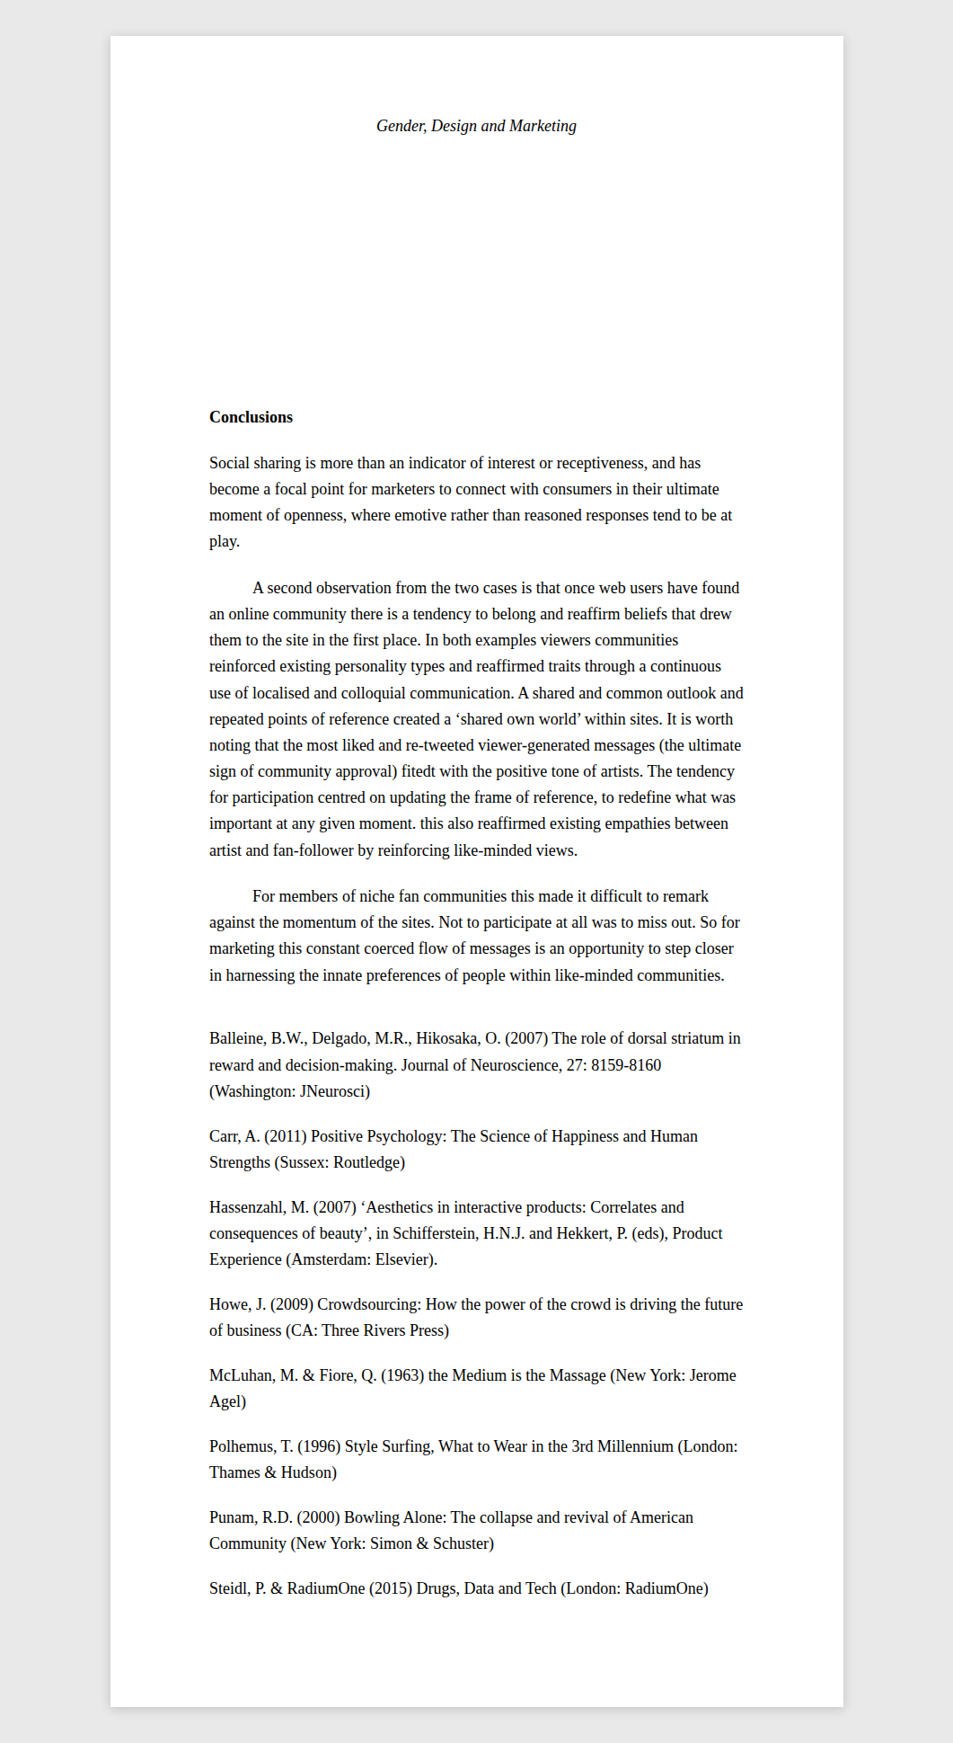Gender, Design and Marketing
Conclusions
Social sharing is more than an indicator of interest or receptiveness, and has become a focal point for marketers to connect with consumers in their ultimate moment of openness, where emotive rather than reasoned responses tend to be at play.
A second observation from the two cases is that once web users have found an online community there is a tendency to belong and reaffirm beliefs that drew them to the site in the first place. In both examples viewers communities reinforced existing personality types and reaffirmed traits through a continuous use of localised and colloquial communication. A shared and common outlook and repeated points of reference created a ‘shared own world’ within sites. It is worth noting that the most liked and re-tweeted viewer-generated messages (the ultimate sign of community approval) fitedt with the positive tone of artists. The tendency for participation centred on updating the frame of reference, to redefine what was important at any given moment. this also reaffirmed existing empathies between artist and fan-follower by reinforcing like-minded views.
For members of niche fan communities this made it difficult to remark against the momentum of the sites. Not to participate at all was to miss out. So for marketing this constant coerced flow of messages is an opportunity to step closer in harnessing the innate preferences of people within like-minded communities.
Balleine, B.W., Delgado, M.R., Hikosaka, O. (2007) The role of dorsal striatum in reward and decision-making. Journal of Neuroscience, 27: 8159-8160 (Washington: JNeurosci)
Carr, A. (2011) Positive Psychology: The Science of Happiness and Human Strengths (Sussex: Routledge)
Hassenzahl, M. (2007) ‘Aesthetics in interactive products: Correlates and consequences of beauty’, in Schifferstein, H.N.J. and Hekkert, P. (eds), Product Experience (Amsterdam: Elsevier).
Howe, J. (2009) Crowdsourcing: How the power of the crowd is driving the future of business (CA: Three Rivers Press)
McLuhan, M. & Fiore, Q. (1963) the Medium is the Massage (New York: Jerome Agel)
Polhemus, T. (1996) Style Surfing, What to Wear in the 3rd Millennium (London: Thames & Hudson)
Punam, R.D. (2000) Bowling Alone: The collapse and revival of American Community (New York: Simon & Schuster)
Steidl, P. & RadiumOne (2015) Drugs, Data and Tech (London: RadiumOne)